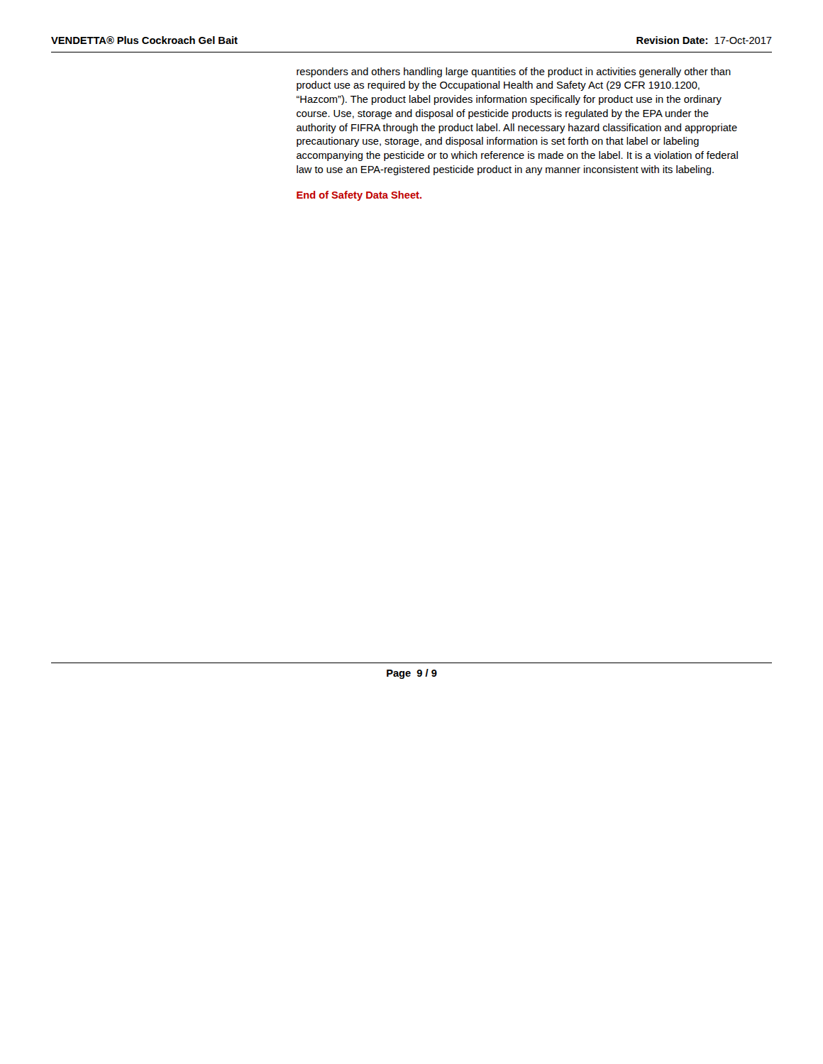VENDETTA® Plus Cockroach Gel Bait
Revision Date: 17-Oct-2017
responders and others handling large quantities of the product in activities generally other than product use as required by the Occupational Health and Safety Act (29 CFR 1910.1200, “Hazcom”). The product label provides information specifically for product use in the ordinary course. Use, storage and disposal of pesticide products is regulated by the EPA under the authority of FIFRA through the product label. All necessary hazard classification and appropriate precautionary use, storage, and disposal information is set forth on that label or labeling accompanying the pesticide or to which reference is made on the label. It is a violation of federal law to use an EPA-registered pesticide product in any manner inconsistent with its labeling.
End of Safety Data Sheet.
Page 9 / 9